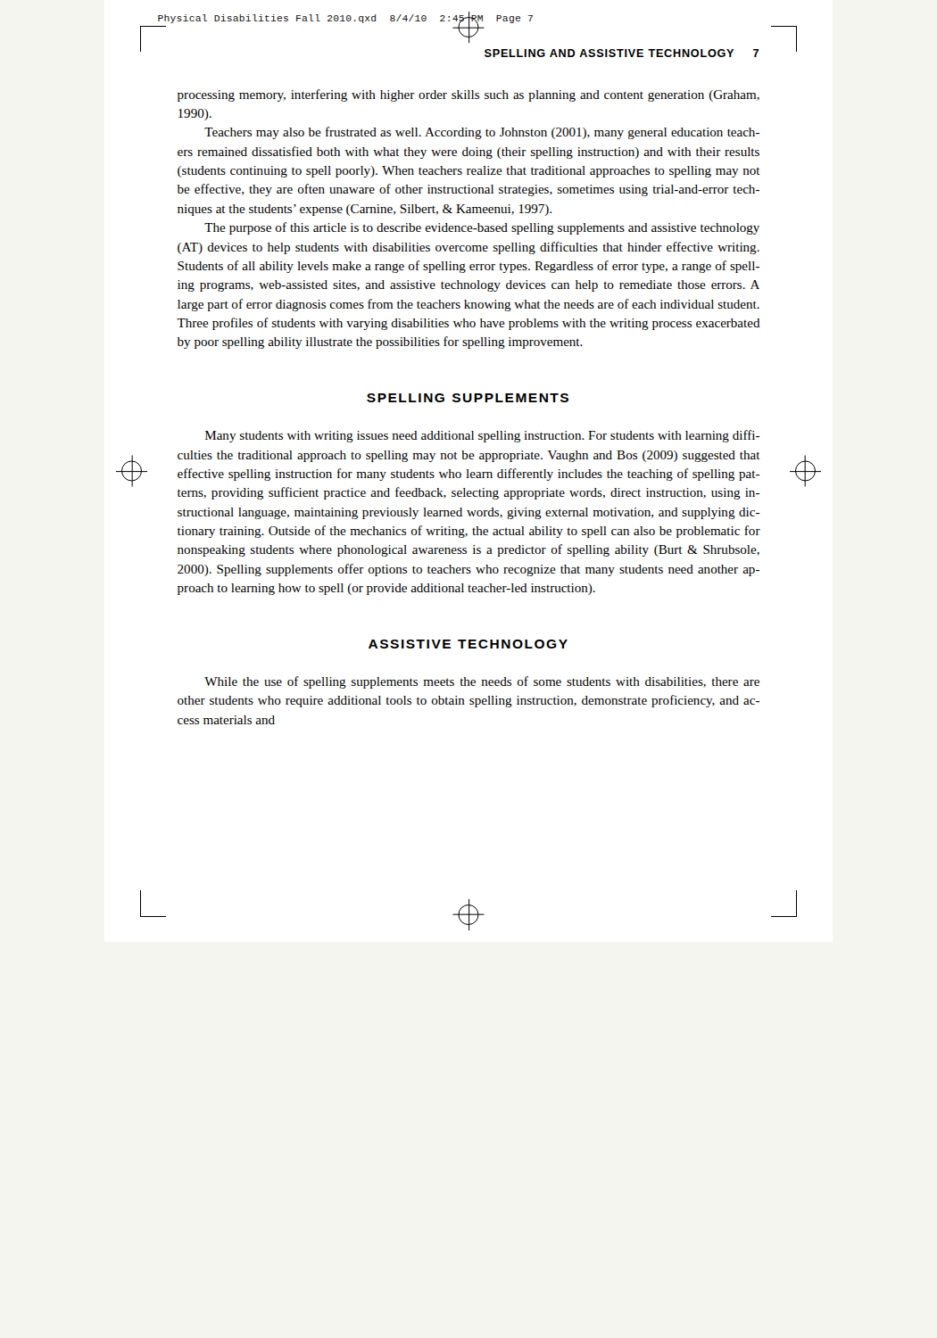Physical Disabilities Fall 2010.qxd 8/4/10 2:45 PM Page 7
SPELLING AND ASSISTIVE TECHNOLOGY7
processing memory, interfering with higher order skills such as planning and content generation (Graham, 1990).
Teachers may also be frustrated as well. According to Johnston (2001), many general education teachers remained dissatisfied both with what they were doing (their spelling instruction) and with their results (students continuing to spell poorly). When teachers realize that traditional approaches to spelling may not be effective, they are often unaware of other instructional strategies, sometimes using trial-and-error techniques at the students’ expense (Carnine, Silbert, & Kameenui, 1997).
The purpose of this article is to describe evidence-based spelling supplements and assistive technology (AT) devices to help students with disabilities overcome spelling difficulties that hinder effective writing. Students of all ability levels make a range of spelling error types. Regardless of error type, a range of spelling programs, web-assisted sites, and assistive technology devices can help to remediate those errors. A large part of error diagnosis comes from the teachers knowing what the needs are of each individual student. Three profiles of students with varying disabilities who have problems with the writing process exacerbated by poor spelling ability illustrate the possibilities for spelling improvement.
SPELLING SUPPLEMENTS
Many students with writing issues need additional spelling instruction. For students with learning difficulties the traditional approach to spelling may not be appropriate. Vaughn and Bos (2009) suggested that effective spelling instruction for many students who learn differently includes the teaching of spelling patterns, providing sufficient practice and feedback, selecting appropriate words, direct instruction, using instructional language, maintaining previously learned words, giving external motivation, and supplying dictionary training. Outside of the mechanics of writing, the actual ability to spell can also be problematic for nonspeaking students where phonological awareness is a predictor of spelling ability (Burt & Shrubsole, 2000). Spelling supplements offer options to teachers who recognize that many students need another approach to learning how to spell (or provide additional teacher-led instruction).
ASSISTIVE TECHNOLOGY
While the use of spelling supplements meets the needs of some students with disabilities, there are other students who require additional tools to obtain spelling instruction, demonstrate proficiency, and access materials and